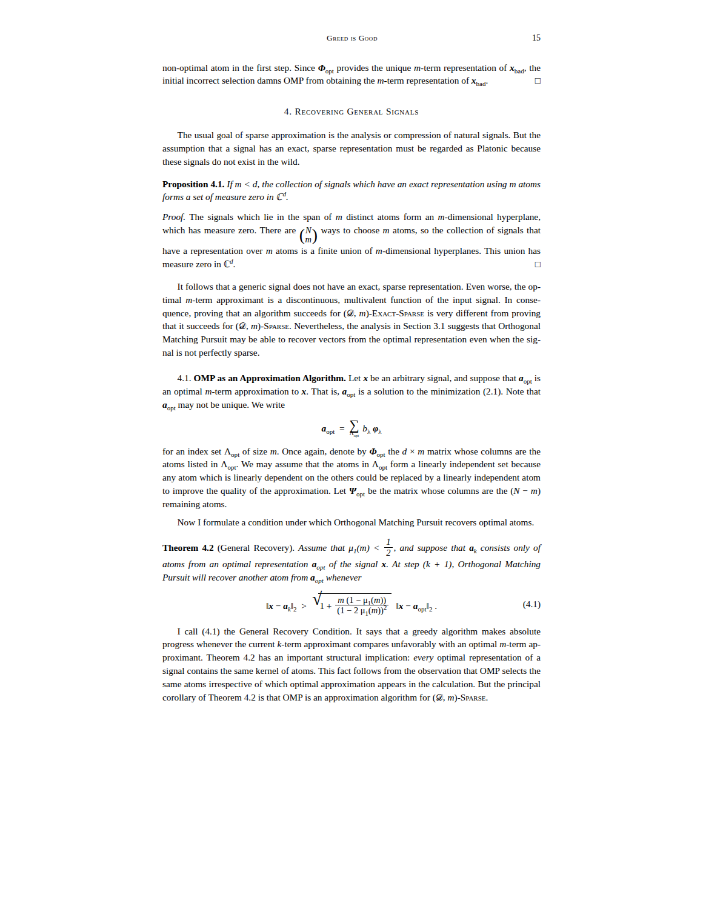Greed is Good 15
non-optimal atom in the first step. Since Φopt provides the unique m-term representation of xbad, the initial incorrect selection damns OMP from obtaining the m-term representation of xbad. □
4. Recovering General Signals
The usual goal of sparse approximation is the analysis or compression of natural signals. But the assumption that a signal has an exact, sparse representation must be regarded as Platonic because these signals do not exist in the wild.
Proposition 4.1. If m < d, the collection of signals which have an exact representation using m atoms forms a set of measure zero in ℂd.
Proof. The signals which lie in the span of m distinct atoms form an m-dimensional hyperplane, which has measure zero. There are (Nm) ways to choose m atoms, so the collection of signals that have a representation over m atoms is a finite union of m-dimensional hyperplanes. This union has measure zero in ℂd. □
It follows that a generic signal does not have an exact, sparse representation. Even worse, the optimal m-term approximant is a discontinuous, multivalent function of the input signal. In consequence, proving that an algorithm succeeds for (𝒟, m)-Exact-Sparse is very different from proving that it succeeds for (𝒟, m)-Sparse. Nevertheless, the analysis in Section 3.1 suggests that Orthogonal Matching Pursuit may be able to recover vectors from the optimal representation even when the signal is not perfectly sparse.
4.1. OMP as an Approximation Algorithm. Let x be an arbitrary signal, and suppose that aopt is an optimal m-term approximation to x. That is, aopt is a solution to the minimization (2.1). Note that aopt may not be unique. We write
aopt = ∑Λopt bλ φλ
for an index set Λopt of size m. Once again, denote by Φopt the d × m matrix whose columns are the atoms listed in Λopt. We may assume that the atoms in Λopt form a linearly independent set because any atom which is linearly dependent on the others could be replaced by a linearly independent atom to improve the quality of the approximation. Let Ψopt be the matrix whose columns are the (N − m) remaining atoms.
Now I formulate a condition under which Orthogonal Matching Pursuit recovers optimal atoms.
Theorem 4.2 (General Recovery). Assume that μ1(m) < 12, and suppose that ak consists only of atoms from an optimal representation aopt of the signal x. At step (k + 1), Orthogonal Matching Pursuit will recover another atom from aopt whenever
‖x − ak‖2 > 1 + m (1 − μ1(m))(1 − 2 μ1(m))2 ‖x − aopt‖2 .
(4.1)
I call (4.1) the General Recovery Condition. It says that a greedy algorithm makes absolute progress whenever the current k-term approximant compares unfavorably with an optimal m-term approximant. Theorem 4.2 has an important structural implication: every optimal representation of a signal contains the same kernel of atoms. This fact follows from the observation that OMP selects the same atoms irrespective of which optimal approximation appears in the calculation. But the principal corollary of Theorem 4.2 is that OMP is an approximation algorithm for (𝒟, m)-Sparse.